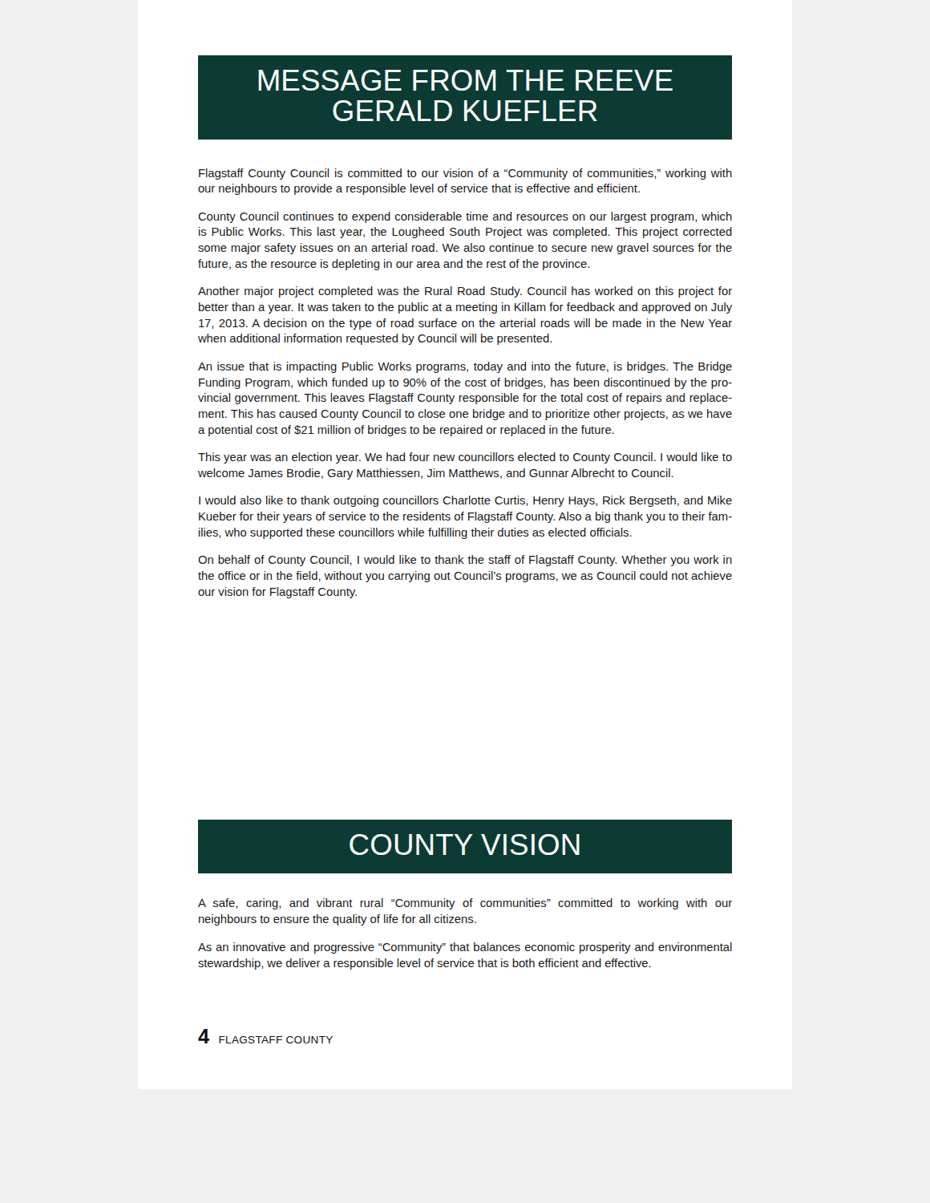MESSAGE FROM THE REEVE GERALD KUEFLER
Flagstaff County Council is committed to our vision of a “Community of communities,” working with our neighbours to provide a responsible level of service that is effective and efficient.
County Council continues to expend considerable time and resources on our largest program, which is Public Works. This last year, the Lougheed South Project was completed. This project corrected some major safety issues on an arterial road. We also continue to secure new gravel sources for the future, as the resource is depleting in our area and the rest of the province.
Another major project completed was the Rural Road Study. Council has worked on this project for better than a year. It was taken to the public at a meeting in Killam for feedback and approved on July 17, 2013. A decision on the type of road surface on the arterial roads will be made in the New Year when additional information requested by Council will be presented.
An issue that is impacting Public Works programs, today and into the future, is bridges. The Bridge Funding Program, which funded up to 90% of the cost of bridges, has been discontinued by the provincial government. This leaves Flagstaff County responsible for the total cost of repairs and replacement. This has caused County Council to close one bridge and to prioritize other projects, as we have a potential cost of $21 million of bridges to be repaired or replaced in the future.
This year was an election year. We had four new councillors elected to County Council. I would like to welcome James Brodie, Gary Matthiessen, Jim Matthews, and Gunnar Albrecht to Council.
I would also like to thank outgoing councillors Charlotte Curtis, Henry Hays, Rick Bergseth, and Mike Kueber for their years of service to the residents of Flagstaff County. Also a big thank you to their families, who supported these councillors while fulfilling their duties as elected officials.
On behalf of County Council, I would like to thank the staff of Flagstaff County. Whether you work in the office or in the field, without you carrying out Council’s programs, we as Council could not achieve our vision for Flagstaff County.
COUNTY VISION
A safe, caring, and vibrant rural “Community of communities” committed to working with our neighbours to ensure the quality of life for all citizens.
As an innovative and progressive “Community” that balances economic prosperity and environmental stewardship, we deliver a responsible level of service that is both efficient and effective.
4 Flagstaff County